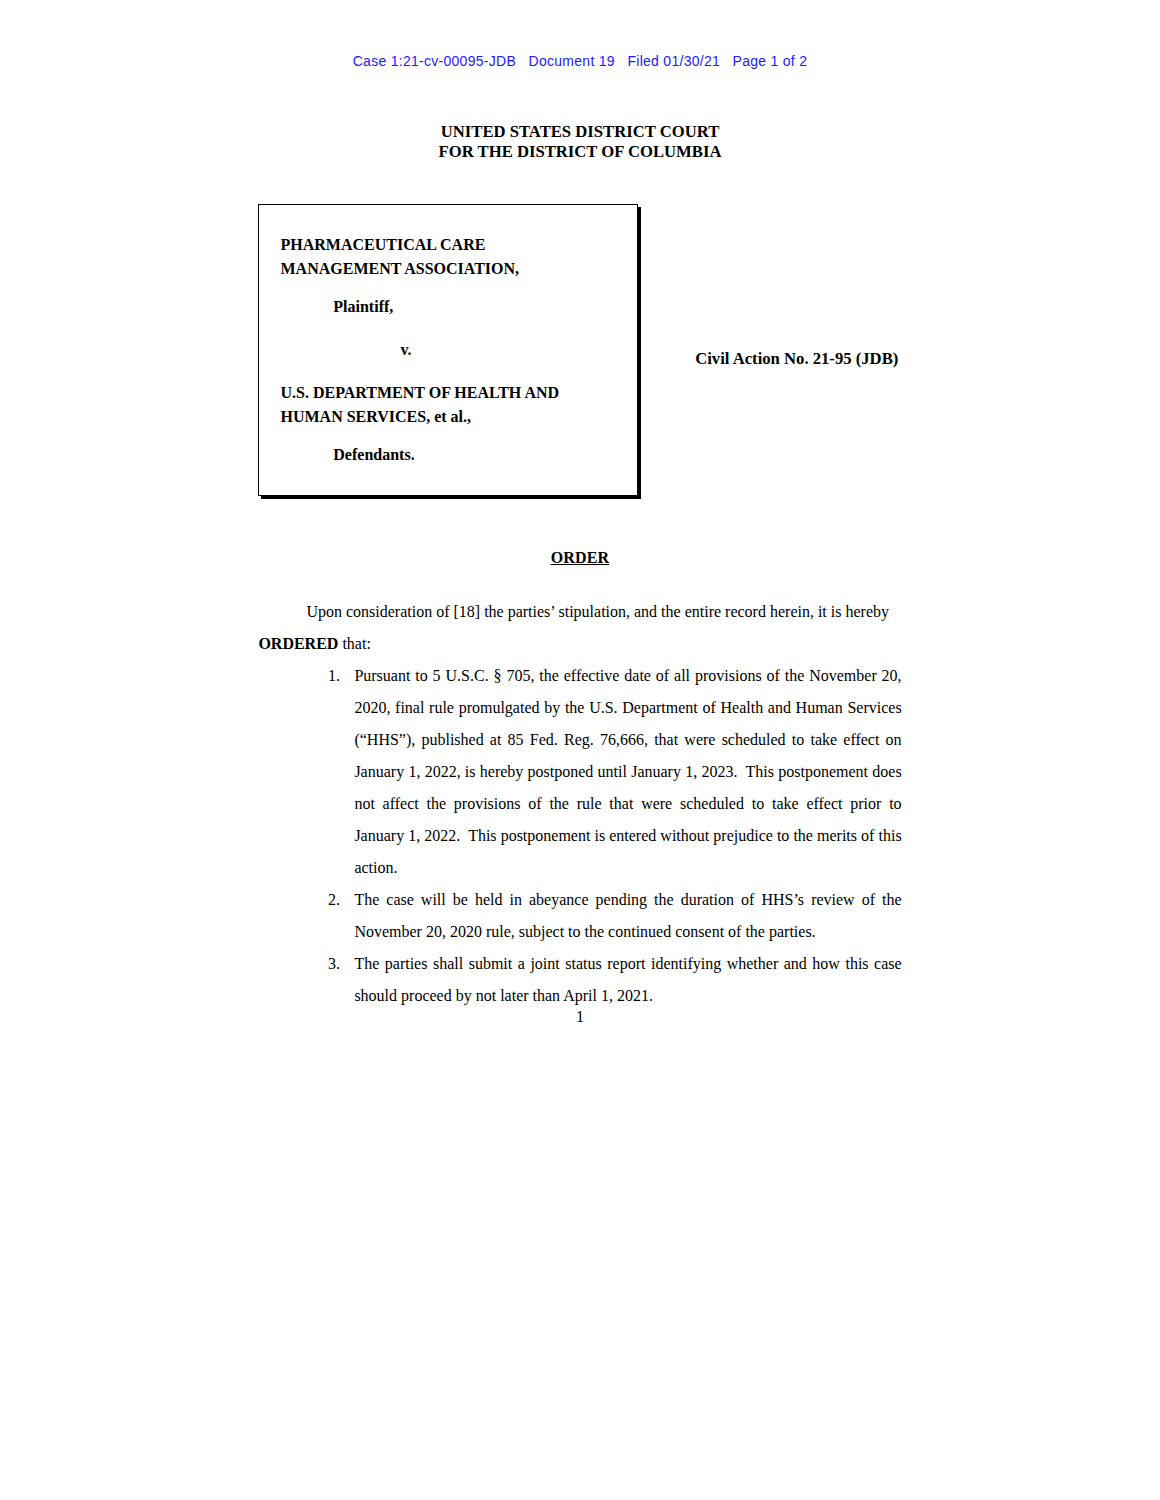Case 1:21-cv-00095-JDB Document 19 Filed 01/30/21 Page 1 of 2
UNITED STATES DISTRICT COURT
FOR THE DISTRICT OF COLUMBIA
Pharmaceutical Care
Management Association,
Plaintiff,
v.
U.S. Department of Health and
Human Services, et al.,
Defendants.
Civil Action No. 21-95 (JDB)
ORDER
Upon consideration of [18] the parties’ stipulation, and the entire record herein, it is hereby
ORDERED that:
Pursuant to 5 U.S.C. § 705, the effective date of all provisions of the November 20, 2020, final rule promulgated by the U.S. Department of Health and Human Services (“HHS”), published at 85 Fed. Reg. 76,666, that were scheduled to take effect on January 1, 2022, is hereby postponed until January 1, 2023. This postponement does not affect the provisions of the rule that were scheduled to take effect prior to January 1, 2022. This postponement is entered without prejudice to the merits of this action.
The case will be held in abeyance pending the duration of HHS’s review of the November 20, 2020 rule, subject to the continued consent of the parties.
The parties shall submit a joint status report identifying whether and how this case should proceed by not later than April 1, 2021.
1